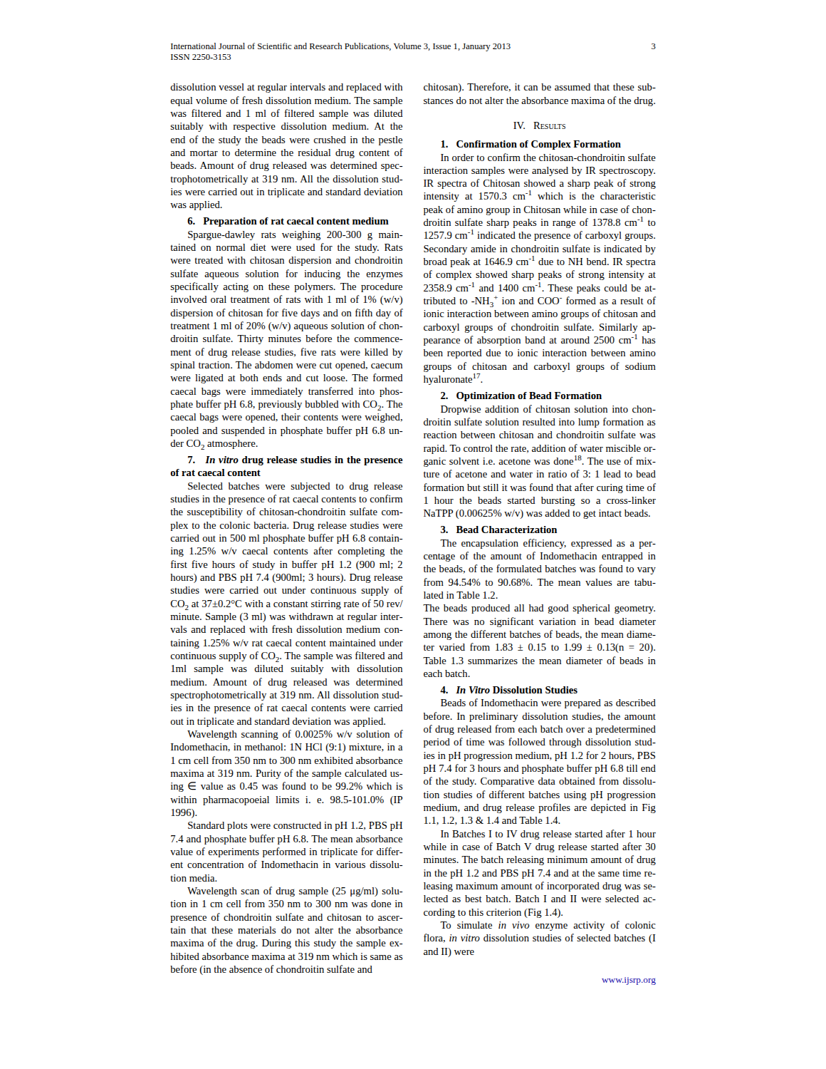International Journal of Scientific and Research Publications, Volume 3, Issue 1, January 2013 ISSN 2250-3153 3
dissolution vessel at regular intervals and replaced with equal volume of fresh dissolution medium. The sample was filtered and 1 ml of filtered sample was diluted suitably with respective dissolution medium. At the end of the study the beads were crushed in the pestle and mortar to determine the residual drug content of beads. Amount of drug released was determined spectrophotometrically at 319 nm. All the dissolution studies were carried out in triplicate and standard deviation was applied.
6. Preparation of rat caecal content medium
Spargue-dawley rats weighing 200-300 g maintained on normal diet were used for the study. Rats were treated with chitosan dispersion and chondroitin sulfate aqueous solution for inducing the enzymes specifically acting on these polymers. The procedure involved oral treatment of rats with 1 ml of 1% (w/v) dispersion of chitosan for five days and on fifth day of treatment 1 ml of 20% (w/v) aqueous solution of chondroitin sulfate. Thirty minutes before the commencement of drug release studies, five rats were killed by spinal traction. The abdomen were cut opened, caecum were ligated at both ends and cut loose. The formed caecal bags were immediately transferred into phosphate buffer pH 6.8, previously bubbled with CO2. The caecal bags were opened, their contents were weighed, pooled and suspended in phosphate buffer pH 6.8 under CO2 atmosphere.
7. In vitro drug release studies in the presence of rat caecal content
Selected batches were subjected to drug release studies in the presence of rat caecal contents to confirm the susceptibility of chitosan-chondroitin sulfate complex to the colonic bacteria. Drug release studies were carried out in 500 ml phosphate buffer pH 6.8 containing 1.25% w/v caecal contents after completing the first five hours of study in buffer pH 1.2 (900 ml; 2 hours) and PBS pH 7.4 (900ml; 3 hours). Drug release studies were carried out under continuous supply of CO2 at 37±0.2°C with a constant stirring rate of 50 rev/ minute. Sample (3 ml) was withdrawn at regular intervals and replaced with fresh dissolution medium containing 1.25% w/v rat caecal content maintained under continuous supply of CO2. The sample was filtered and 1ml sample was diluted suitably with dissolution medium. Amount of drug released was determined spectrophotometrically at 319 nm. All dissolution studies in the presence of rat caecal contents were carried out in triplicate and standard deviation was applied.
Wavelength scanning of 0.0025% w/v solution of Indomethacin, in methanol: 1N HCl (9:1) mixture, in a 1 cm cell from 350 nm to 300 nm exhibited absorbance maxima at 319 nm. Purity of the sample calculated using ∈ value as 0.45 was found to be 99.2% which is within pharmacopoeial limits i. e. 98.5-101.0% (IP 1996).
Standard plots were constructed in pH 1.2, PBS pH 7.4 and phosphate buffer pH 6.8. The mean absorbance value of experiments performed in triplicate for different concentration of Indomethacin in various dissolution media.
Wavelength scan of drug sample (25 μg/ml) solution in 1 cm cell from 350 nm to 300 nm was done in presence of chondroitin sulfate and chitosan to ascertain that these materials do not alter the absorbance maxima of the drug. During this study the sample exhibited absorbance maxima at 319 nm which is same as before (in the absence of chondroitin sulfate and
chitosan). Therefore, it can be assumed that these substances do not alter the absorbance maxima of the drug.
IV. Results
1. Confirmation of Complex Formation
In order to confirm the chitosan-chondroitin sulfate interaction samples were analysed by IR spectroscopy. IR spectra of Chitosan showed a sharp peak of strong intensity at 1570.3 cm-1 which is the characteristic peak of amino group in Chitosan while in case of chondroitin sulfate sharp peaks in range of 1378.8 cm-1 to 1257.9 cm-1 indicated the presence of carboxyl groups. Secondary amide in chondroitin sulfate is indicated by broad peak at 1646.9 cm-1 due to NH bend. IR spectra of complex showed sharp peaks of strong intensity at 2358.9 cm-1 and 1400 cm-1. These peaks could be attributed to -NH3+ ion and COO- formed as a result of ionic interaction between amino groups of chitosan and carboxyl groups of chondroitin sulfate. Similarly appearance of absorption band at around 2500 cm-1 has been reported due to ionic interaction between amino groups of chitosan and carboxyl groups of sodium hyaluronate17.
2. Optimization of Bead Formation
Dropwise addition of chitosan solution into chondroitin sulfate solution resulted into lump formation as reaction between chitosan and chondroitin sulfate was rapid. To control the rate, addition of water miscible organic solvent i.e. acetone was done18. The use of mixture of acetone and water in ratio of 3: 1 lead to bead formation but still it was found that after curing time of 1 hour the beads started bursting so a cross-linker NaTPP (0.00625% w/v) was added to get intact beads.
3. Bead Characterization
The encapsulation efficiency, expressed as a percentage of the amount of Indomethacin entrapped in the beads, of the formulated batches was found to vary from 94.54% to 90.68%. The mean values are tabulated in Table 1.2.
The beads produced all had good spherical geometry. There was no significant variation in bead diameter among the different batches of beads, the mean diameter varied from 1.83 ± 0.15 to 1.99 ± 0.13(n = 20). Table 1.3 summarizes the mean diameter of beads in each batch.
4. In Vitro Dissolution Studies
Beads of Indomethacin were prepared as described before. In preliminary dissolution studies, the amount of drug released from each batch over a predetermined period of time was followed through dissolution studies in pH progression medium, pH 1.2 for 2 hours, PBS pH 7.4 for 3 hours and phosphate buffer pH 6.8 till end of the study. Comparative data obtained from dissolution studies of different batches using pH progression medium, and drug release profiles are depicted in Fig 1.1, 1.2, 1.3 & 1.4 and Table 1.4.
In Batches I to IV drug release started after 1 hour while in case of Batch V drug release started after 30 minutes. The batch releasing minimum amount of drug in the pH 1.2 and PBS pH 7.4 and at the same time releasing maximum amount of incorporated drug was selected as best batch. Batch I and II were selected according to this criterion (Fig 1.4).
To simulate in vivo enzyme activity of colonic flora, in vitro dissolution studies of selected batches (I and II) were
www.ijsrp.org